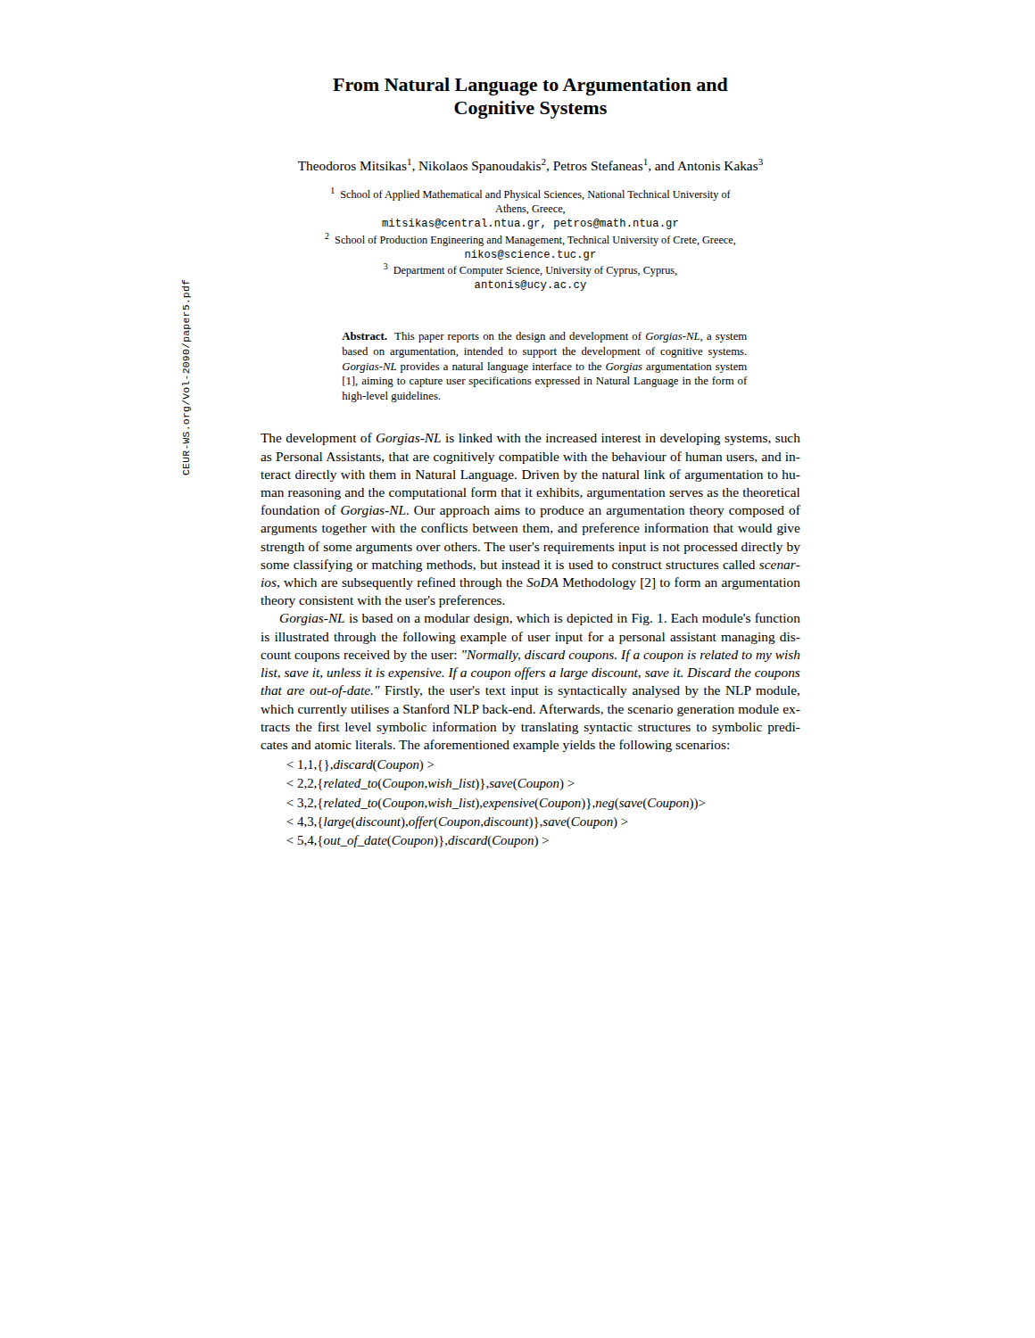CEUR-WS.org/Vol-2090/paper5.pdf
From Natural Language to Argumentation and
Cognitive Systems
Theodoros Mitsikas1, Nikolaos Spanoudakis2, Petros Stefaneas1, and Antonis Kakas3
1 School of Applied Mathematical and Physical Sciences, National Technical University of
Athens, Greece,
mitsikas@central.ntua.gr, petros@math.ntua.gr
2 School of Production Engineering and Management, Technical University of Crete, Greece,
nikos@science.tuc.gr
3 Department of Computer Science, University of Cyprus, Cyprus,
antonis@ucy.ac.cy
Abstract. This paper reports on the design and development of Gorgias-NL, a system based on argumentation, intended to support the development of cognitive systems. Gorgias-NL provides a natural language interface to the Gorgias argumentation system [1], aiming to capture user specifications expressed in Natural Language in the form of high-level guidelines.
The development of Gorgias-NL is linked with the increased interest in developing systems, such as Personal Assistants, that are cognitively compatible with the behaviour of human users, and interact directly with them in Natural Language. Driven by the natural link of argumentation to human reasoning and the computational form that it exhibits, argumentation serves as the theoretical foundation of Gorgias-NL. Our approach aims to produce an argumentation theory composed of arguments together with the conflicts between them, and preference information that would give strength of some arguments over others. The user's requirements input is not processed directly by some classifying or matching methods, but instead it is used to construct structures called scenarios, which are subsequently refined through the SoDA Methodology [2] to form an argumentation theory consistent with the user's preferences.
Gorgias-NL is based on a modular design, which is depicted in Fig. 1. Each module's function is illustrated through the following example of user input for a personal assistant managing discount coupons received by the user: "Normally, discard coupons. If a coupon is related to my wish list, save it, unless it is expensive. If a coupon offers a large discount, save it. Discard the coupons that are out-of-date." Firstly, the user's text input is syntactically analysed by the NLP module, which currently utilises a Stanford NLP back-end. Afterwards, the scenario generation module extracts the first level symbolic information by translating syntactic structures to symbolic predicates and atomic literals. The aforementioned example yields the following scenarios:
< 1,1,{},discard(Coupon) >
< 2,2,{related_to(Coupon,wish_list)},save(Coupon) >
< 3,2,{related_to(Coupon,wish_list),expensive(Coupon)},neg(save(Coupon))>
< 4,3,{large(discount),offer(Coupon,discount)},save(Coupon) >
< 5,4,{out_of_date(Coupon)},discard(Coupon) >